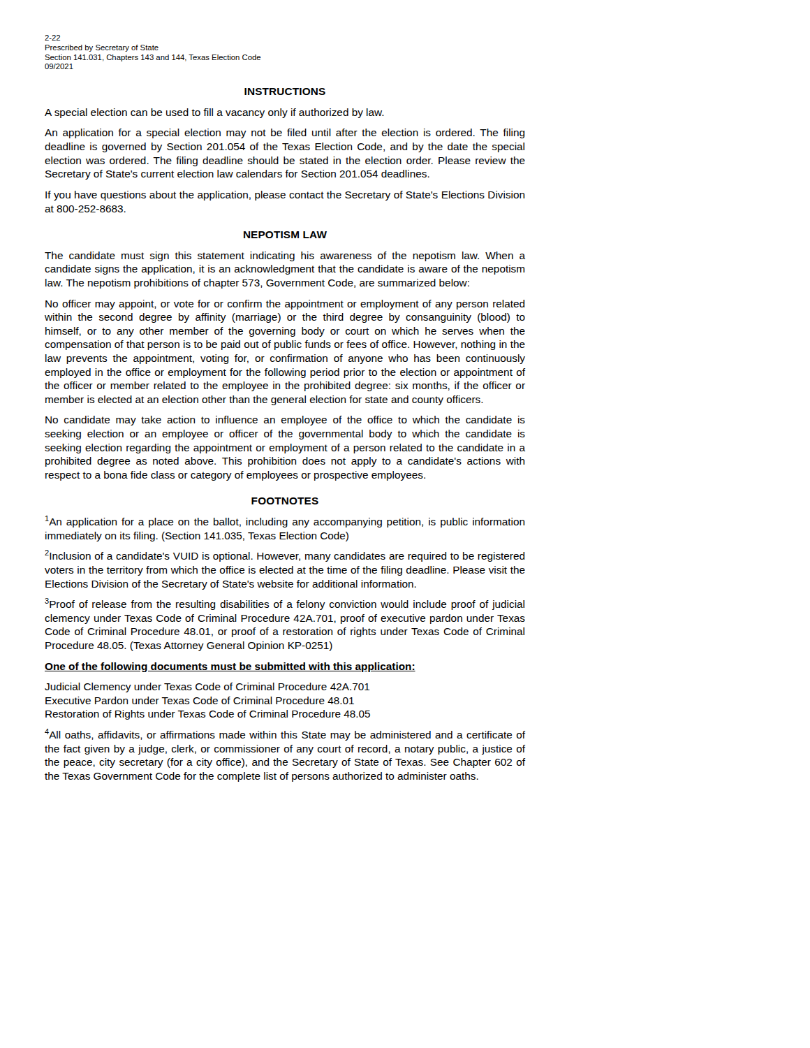2-22
Prescribed by Secretary of State
Section 141.031, Chapters 143 and 144, Texas Election Code
09/2021
INSTRUCTIONS
A special election can be used to fill a vacancy only if authorized by law.
An application for a special election may not be filed until after the election is ordered. The filing deadline is governed by Section 201.054 of the Texas Election Code, and by the date the special election was ordered. The filing deadline should be stated in the election order. Please review the Secretary of State's current election law calendars for Section 201.054 deadlines.
If you have questions about the application, please contact the Secretary of State's Elections Division at 800-252-8683.
NEPOTISM LAW
The candidate must sign this statement indicating his awareness of the nepotism law. When a candidate signs the application, it is an acknowledgment that the candidate is aware of the nepotism law. The nepotism prohibitions of chapter 573, Government Code, are summarized below:
No officer may appoint, or vote for or confirm the appointment or employment of any person related within the second degree by affinity (marriage) or the third degree by consanguinity (blood) to himself, or to any other member of the governing body or court on which he serves when the compensation of that person is to be paid out of public funds or fees of office. However, nothing in the law prevents the appointment, voting for, or confirmation of anyone who has been continuously employed in the office or employment for the following period prior to the election or appointment of the officer or member related to the employee in the prohibited degree: six months, if the officer or member is elected at an election other than the general election for state and county officers.
No candidate may take action to influence an employee of the office to which the candidate is seeking election or an employee or officer of the governmental body to which the candidate is seeking election regarding the appointment or employment of a person related to the candidate in a prohibited degree as noted above. This prohibition does not apply to a candidate's actions with respect to a bona fide class or category of employees or prospective employees.
FOOTNOTES
1An application for a place on the ballot, including any accompanying petition, is public information immediately on its filing. (Section 141.035, Texas Election Code)
2Inclusion of a candidate's VUID is optional. However, many candidates are required to be registered voters in the territory from which the office is elected at the time of the filing deadline. Please visit the Elections Division of the Secretary of State's website for additional information.
3Proof of release from the resulting disabilities of a felony conviction would include proof of judicial clemency under Texas Code of Criminal Procedure 42A.701, proof of executive pardon under Texas Code of Criminal Procedure 48.01, or proof of a restoration of rights under Texas Code of Criminal Procedure 48.05. (Texas Attorney General Opinion KP-0251)
One of the following documents must be submitted with this application:
Judicial Clemency under Texas Code of Criminal Procedure 42A.701
Executive Pardon under Texas Code of Criminal Procedure 48.01
Restoration of Rights under Texas Code of Criminal Procedure 48.05
4All oaths, affidavits, or affirmations made within this State may be administered and a certificate of the fact given by a judge, clerk, or commissioner of any court of record, a notary public, a justice of the peace, city secretary (for a city office), and the Secretary of State of Texas. See Chapter 602 of the Texas Government Code for the complete list of persons authorized to administer oaths.